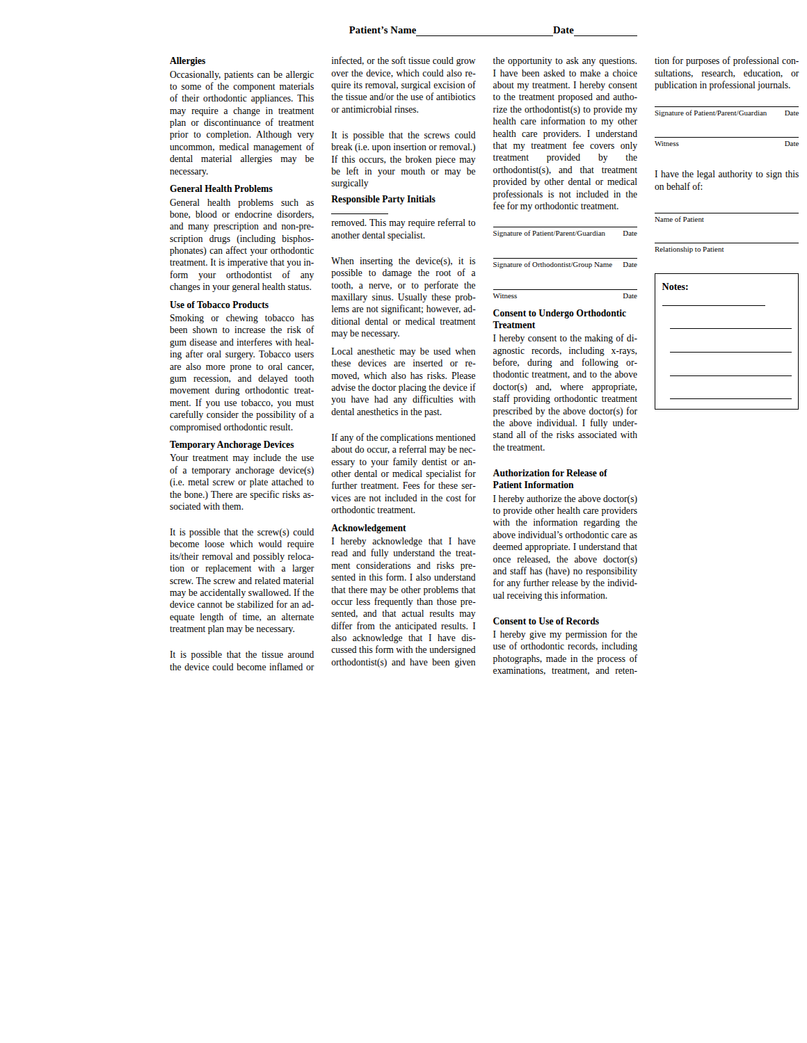Patient’s Name Date
Allergies
Occasionally, patients can be allergic to some of the component materials of their orthodontic appliances. This may require a change in treatment plan or discontinuance of treatment prior to completion. Although very uncommon, medical management of dental material allergies may be necessary.
General Health Problems
General health problems such as bone, blood or endocrine disorders, and many prescription and non-prescription drugs (including bisphosphonates) can affect your orthodontic treatment. It is imperative that you inform your orthodontist of any changes in your general health status.
Use of Tobacco Products
Smoking or chewing tobacco has been shown to increase the risk of gum disease and interferes with healing after oral surgery. Tobacco users are also more prone to oral cancer, gum recession, and delayed tooth movement during orthodontic treatment. If you use tobacco, you must carefully consider the possibility of a compromised orthodontic result.
Temporary Anchorage Devices
Your treatment may include the use of a temporary anchorage device(s) (i.e. metal screw or plate attached to the bone.) There are specific risks associated with them.
It is possible that the screw(s) could become loose which would require its/their removal and possibly relocation or replacement with a larger screw. The screw and related material may be accidentally swallowed. If the device cannot be stabilized for an adequate length of time, an alternate treatment plan may be necessary.
It is possible that the tissue around the device could become inflamed or infected, or the soft tissue could grow over the device, which could also require its removal, surgical excision of the tissue and/or the use of antibiotics or antimicrobial rinses.
It is possible that the screws could break (i.e. upon insertion or removal.) If this occurs, the broken piece may be left in your mouth or may be surgically
Responsible Party Initials
removed. This may require referral to another dental specialist.
When inserting the device(s), it is possible to damage the root of a tooth, a nerve, or to perforate the maxillary sinus. Usually these problems are not significant; however, additional dental or medical treatment may be necessary.
Local anesthetic may be used when these devices are inserted or removed, which also has risks. Please advise the doctor placing the device if you have had any difficulties with dental anesthetics in the past.
If any of the complications mentioned about do occur, a referral may be necessary to your family dentist or another dental or medical specialist for further treatment. Fees for these services are not included in the cost for orthodontic treatment.
Acknowledgement
I hereby acknowledge that I have read and fully understand the treatment considerations and risks presented in this form. I also understand that there may be other problems that occur less frequently than those presented, and that actual results may differ from the anticipated results. I also acknowledge that I have discussed this form with the undersigned orthodontist(s) and have been given the opportunity to ask any questions. I have been asked to make a choice about my treatment. I hereby consent to the treatment proposed and authorize the orthodontist(s) to provide my health care information to my other health care providers. I understand that my treatment fee covers only treatment provided by the orthodontist(s), and that treatment provided by other dental or medical professionals is not included in the fee for my orthodontic treatment.
Signature of Patient/Parent/Guardian Date
Signature of Orthodontist/Group Name Date
Witness Date
Consent to Undergo Orthodontic Treatment
I hereby consent to the making of diagnostic records, including x-rays, before, during and following orthodontic treatment, and to the above doctor(s) and, where appropriate, staff providing orthodontic treatment prescribed by the above doctor(s) for the above individual. I fully understand all of the risks associated with the treatment.
Authorization for Release of Patient Information
I hereby authorize the above doctor(s) to provide other health care providers with the information regarding the above individual’s orthodontic care as deemed appropriate. I understand that once released, the above doctor(s) and staff has (have) no responsibility for any further release by the individual receiving this information.
Consent to Use of Records
I hereby give my permission for the use of orthodontic records, including photographs, made in the process of examinations, treatment, and retention for purposes of professional consultations, research, education, or publication in professional journals.
Signature of Patient/Parent/Guardian Date
Witness Date
I have the legal authority to sign this on behalf of:
Name of Patient
Relationship to Patient
Notes: